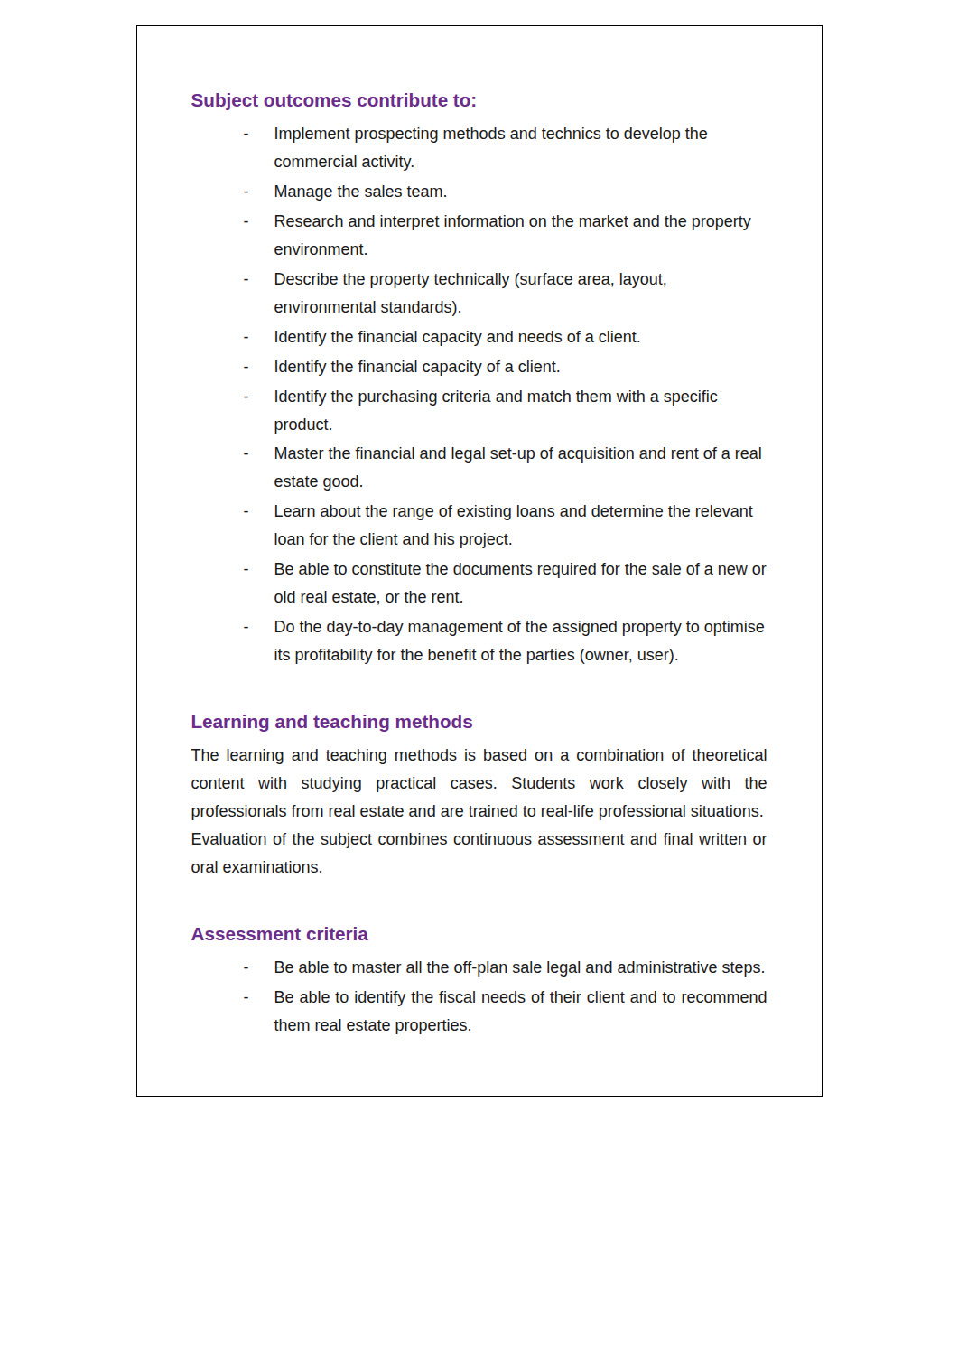Subject outcomes contribute to:
Implement prospecting methods and technics to develop the commercial activity.
Manage the sales team.
Research and interpret information on the market and the property environment.
Describe the property technically (surface area, layout, environmental standards).
Identify the financial capacity and needs of a client.
Identify the financial capacity of a client.
Identify the purchasing criteria and match them with a specific product.
Master the financial and legal set-up of acquisition and rent of a real estate good.
Learn about the range of existing loans and determine the relevant loan for the client and his project.
Be able to constitute the documents required for the sale of a new or old real estate, or the rent.
Do the day-to-day management of the assigned property to optimise its profitability for the benefit of the parties (owner, user).
Learning and teaching methods
The learning and teaching methods is based on a combination of theoretical content with studying practical cases. Students work closely with the professionals from real estate and are trained to real-life professional situations.
Evaluation of the subject combines continuous assessment and final written or oral examinations.
Assessment criteria
Be able to master all the off-plan sale legal and administrative steps.
Be able to identify the fiscal needs of their client and to recommend them real estate properties.